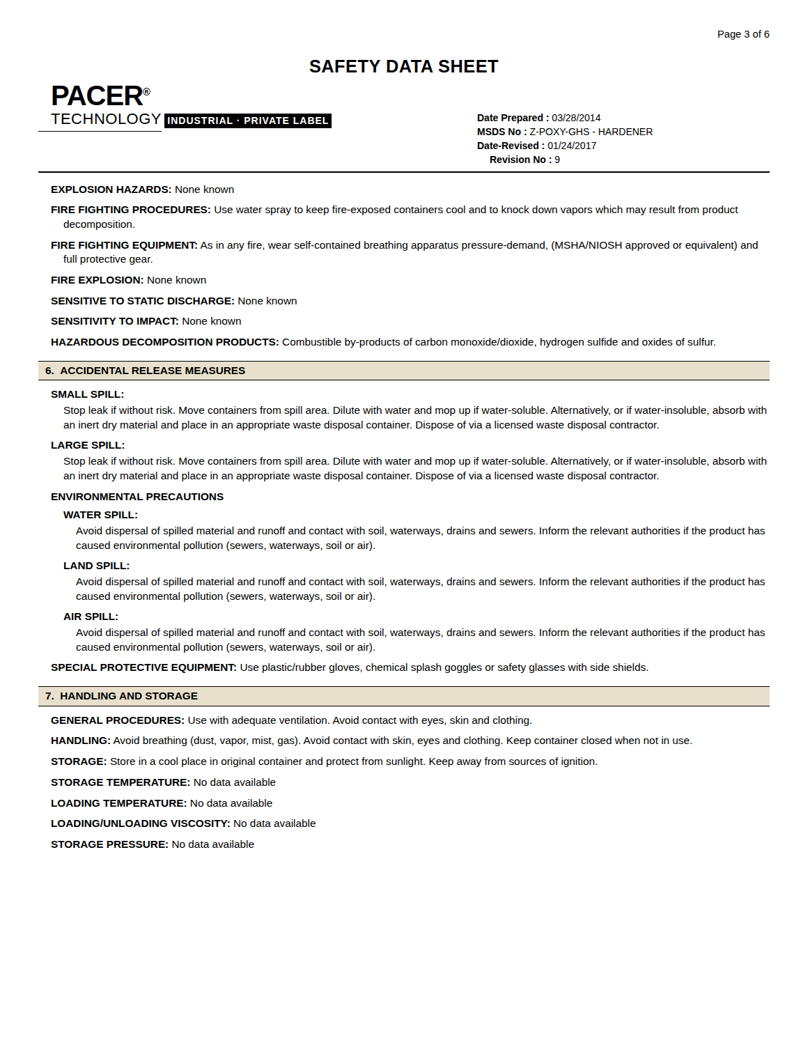Page 3 of 6
SAFETY DATA SHEET
PACER®
TECHNOLOGY
INDUSTRIAL · PRIVATE LABEL
Date Prepared : 03/28/2014
MSDS No : Z-POXY-GHS - HARDENER
Date-Revised : 01/24/2017
Revision No : 9
EXPLOSION HAZARDS: None known
FIRE FIGHTING PROCEDURES: Use water spray to keep fire-exposed containers cool and to knock down vapors which may result from product decomposition.
FIRE FIGHTING EQUIPMENT: As in any fire, wear self-contained breathing apparatus pressure-demand, (MSHA/NIOSH approved or equivalent) and full protective gear.
FIRE EXPLOSION: None known
SENSITIVE TO STATIC DISCHARGE: None known
SENSITIVITY TO IMPACT: None known
HAZARDOUS DECOMPOSITION PRODUCTS: Combustible by-products of carbon monoxide/dioxide, hydrogen sulfide and oxides of sulfur.
6. ACCIDENTAL RELEASE MEASURES
SMALL SPILL:
Stop leak if without risk. Move containers from spill area. Dilute with water and mop up if water-soluble. Alternatively, or if water-insoluble, absorb with an inert dry material and place in an appropriate waste disposal container. Dispose of via a licensed waste disposal contractor.
LARGE SPILL:
Stop leak if without risk. Move containers from spill area. Dilute with water and mop up if water-soluble. Alternatively, or if water-insoluble, absorb with an inert dry material and place in an appropriate waste disposal container. Dispose of via a licensed waste disposal contractor.
ENVIRONMENTAL PRECAUTIONS
WATER SPILL:
Avoid dispersal of spilled material and runoff and contact with soil, waterways, drains and sewers. Inform the relevant authorities if the product has caused environmental pollution (sewers, waterways, soil or air).
LAND SPILL:
Avoid dispersal of spilled material and runoff and contact with soil, waterways, drains and sewers. Inform the relevant authorities if the product has caused environmental pollution (sewers, waterways, soil or air).
AIR SPILL:
Avoid dispersal of spilled material and runoff and contact with soil, waterways, drains and sewers. Inform the relevant authorities if the product has caused environmental pollution (sewers, waterways, soil or air).
SPECIAL PROTECTIVE EQUIPMENT: Use plastic/rubber gloves, chemical splash goggles or safety glasses with side shields.
7. HANDLING AND STORAGE
GENERAL PROCEDURES: Use with adequate ventilation. Avoid contact with eyes, skin and clothing.
HANDLING: Avoid breathing (dust, vapor, mist, gas). Avoid contact with skin, eyes and clothing. Keep container closed when not in use.
STORAGE: Store in a cool place in original container and protect from sunlight. Keep away from sources of ignition.
STORAGE TEMPERATURE: No data available
LOADING TEMPERATURE: No data available
LOADING/UNLOADING VISCOSITY: No data available
STORAGE PRESSURE: No data available